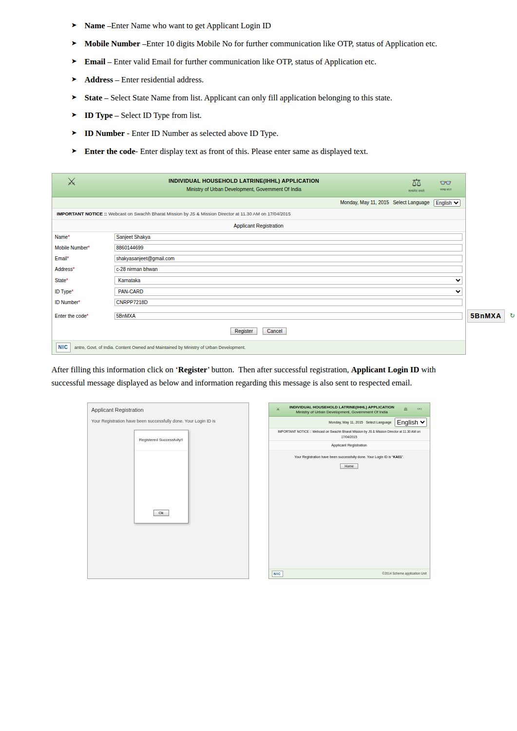Name –Enter Name who want to get Applicant Login ID
Mobile Number –Enter 10 digits Mobile No for further communication like OTP, status of Application etc.
Email – Enter valid Email for further communication like OTP, status of Application etc.
Address – Enter residential address.
State – Select State Name from list. Applicant can only fill application belonging to this state.
ID Type – Select ID Type from list.
ID Number - Enter ID Number as selected above ID Type.
Enter the code- Enter display text as front of this. Please enter same as displayed text.
⚔
INDIVIDUAL HOUSEHOLD LATRINE(IHHL) APPLICATION
Ministry of Urban Development, Government Of India
⚖
सत्यमेव जयते
👓
स्वच्छ भारत
Monday, May 11, 2015 Select Language English
IMPORTANT NOTICE :: Webcast on Swachh Bharat Mission by JS & Mission Director at 11.30 AM on 17/04/2015
Applicant Registration
| Name * | |
| Mobile Number * | |
| Email * | |
| Address * | |
| State * | Karnataka |
| ID Type * | PAN-CARD |
| ID Number * | |
| Enter the code * | 5BnMXA ↻ |
Register Cancel
NIC antre, Govt. of India. Content Owned and Maintained by Ministry of Urban Development.
After filling this information click on ‘Register’ button. Then after successful registration, Applicant Login ID with successful message displayed as below and information regarding this message is also sent to respected email.
Applicant Registration
Your Registration have been successfully done. Your Login ID is
Registered Successfully!!
Ok
⚔
INDIVIDUAL HOUSEHOLD LATRINE(IHHL) APPLICATION
Ministry of Urban Development, Government Of India
⚖
👓
Monday, May 11, 2015 Select Language English
IMPORTANT NOTICE :: Webcast on Swachh Bharat Mission by JS & Mission Director at 11.30 AM on 17/04/2015
Applicant Registration
Your Registration have been successfully done. Your Login ID is “KA01”.
Home
NIC ©2014 Scheme application Unit